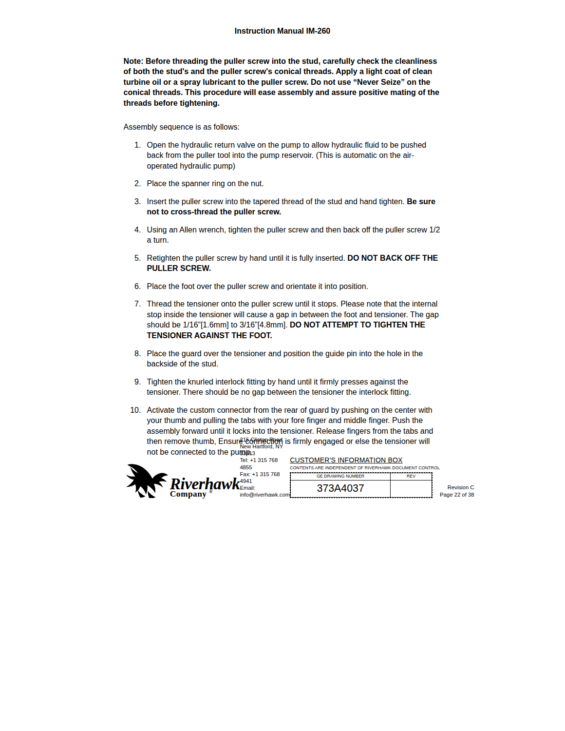Instruction Manual IM-260
Note: Before threading the puller screw into the stud, carefully check the cleanliness of both the stud's and the puller screw's conical threads. Apply a light coat of clean turbine oil or a spray lubricant to the puller screw. Do not use “Never Seize” on the conical threads. This procedure will ease assembly and assure positive mating of the threads before tightening.
Assembly sequence is as follows:
Open the hydraulic return valve on the pump to allow hydraulic fluid to be pushed back from the puller tool into the pump reservoir. (This is automatic on the air-operated hydraulic pump)
Place the spanner ring on the nut.
Insert the puller screw into the tapered thread of the stud and hand tighten. Be sure not to cross-thread the puller screw.
Using an Allen wrench, tighten the puller screw and then back off the puller screw 1/2 a turn.
Retighten the puller screw by hand until it is fully inserted. DO NOT BACK OFF THE PULLER SCREW.
Place the foot over the puller screw and orientate it into position.
Thread the tensioner onto the puller screw until it stops. Please note that the internal stop inside the tensioner will cause a gap in between the foot and tensioner. The gap should be 1/16”[1.6mm] to 3/16”[4.8mm]. DO NOT ATTEMPT TO TIGHTEN THE TENSIONER AGAINST THE FOOT.
Place the guard over the tensioner and position the guide pin into the hole in the backside of the stud.
Tighten the knurled interlock fitting by hand until it firmly presses against the tensioner. There should be no gap between the tensioner the interlock fitting.
Activate the custom connector from the rear of guard by pushing on the center with your thumb and pulling the tabs with your fore finger and middle finger. Push the assembly forward until it locks into the tensioner. Release fingers from the tabs and then remove thumb, Ensure connection is firmly engaged or else the tensioner will not be connected to the pump.
| Riverhawk Company ® | 215 Clinton Road New Hartford, NY 13413 Tel: +1 315 768 4855 Fax: +1 315 768 4941 Email: info@riverhawk.com | CUSTOMER'S INFORMATION BOX CONTENTS ARE INDEPENDENT OF RIVERHAWK DOCUMENT CONTROL / GE DRAWING NUMBER / REV / / 373A4037 / / | Revision C Page 22 of 38 |